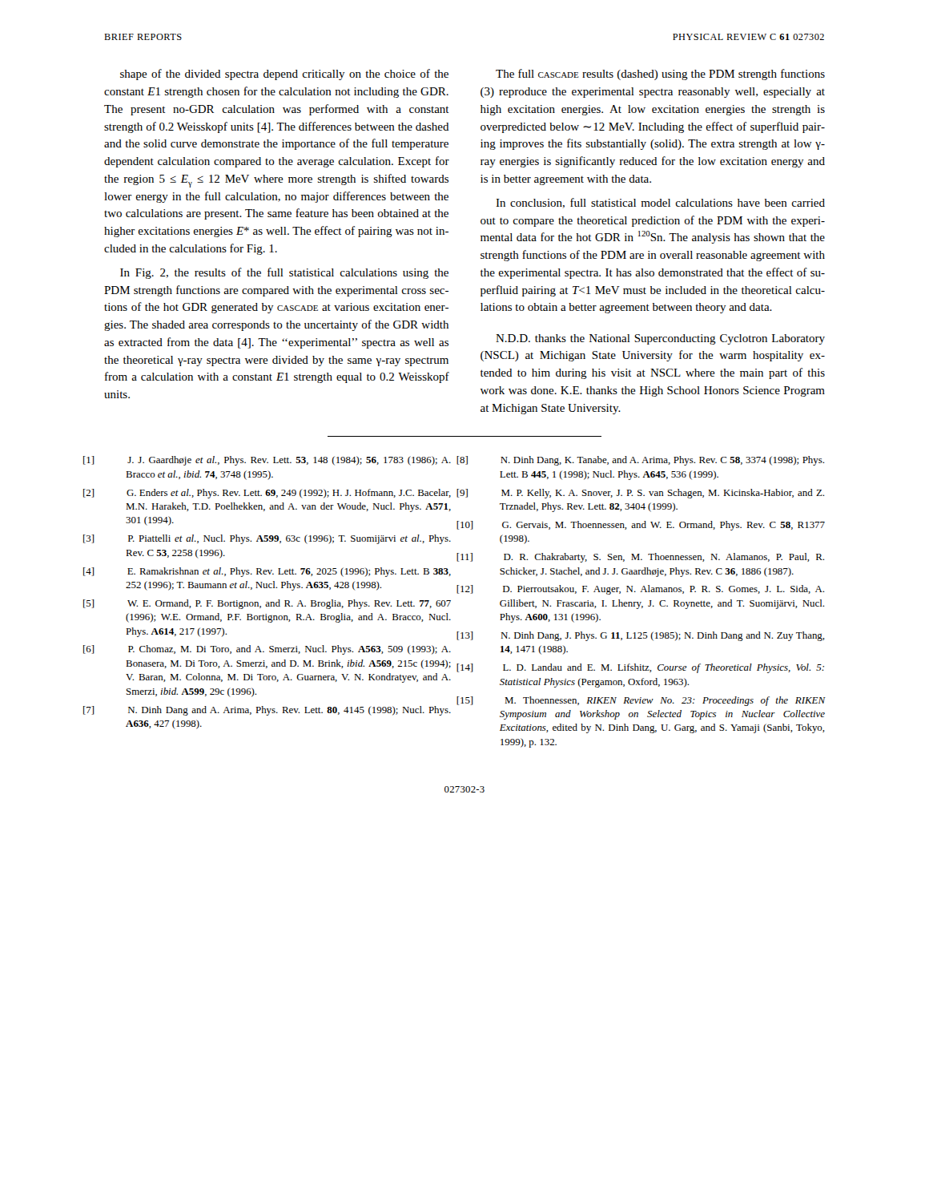BRIEF REPORTS
PHYSICAL REVIEW C 61 027302
shape of the divided spectra depend critically on the choice of the constant E1 strength chosen for the calculation not including the GDR. The present no-GDR calculation was performed with a constant strength of 0.2 Weisskopf units [4]. The differences between the dashed and the solid curve demonstrate the importance of the full temperature dependent calculation compared to the average calculation. Except for the region 5 ≤ Eγ ≤ 12 MeV where more strength is shifted towards lower energy in the full calculation, no major differences between the two calculations are present. The same feature has been obtained at the higher excitations energies E* as well. The effect of pairing was not included in the calculations for Fig. 1.
In Fig. 2, the results of the full statistical calculations using the PDM strength functions are compared with the experimental cross sections of the hot GDR generated by cascade at various excitation energies. The shaded area corresponds to the uncertainty of the GDR width as extracted from the data [4]. The ‘‘experimental’’ spectra as well as the theoretical γ-ray spectra were divided by the same γ-ray spectrum from a calculation with a constant E1 strength equal to 0.2 Weisskopf units.
The full cascade results (dashed) using the PDM strength functions (3) reproduce the experimental spectra reasonably well, especially at high excitation energies. At low excitation energies the strength is overpredicted below ∼12 MeV. Including the effect of superfluid pairing improves the fits substantially (solid). The extra strength at low γ-ray energies is significantly reduced for the low excitation energy and is in better agreement with the data.
In conclusion, full statistical model calculations have been carried out to compare the theoretical prediction of the PDM with the experimental data for the hot GDR in 120Sn. The analysis has shown that the strength functions of the PDM are in overall reasonable agreement with the experimental spectra. It has also demonstrated that the effect of superfluid pairing at T<1 MeV must be included in the theoretical calculations to obtain a better agreement between theory and data.
N.D.D. thanks the National Superconducting Cyclotron Laboratory (NSCL) at Michigan State University for the warm hospitality extended to him during his visit at NSCL where the main part of this work was done. K.E. thanks the High School Honors Science Program at Michigan State University.
[1] J. J. Gaardhøje et al., Phys. Rev. Lett. 53, 148 (1984); 56, 1783 (1986); A. Bracco et al., ibid. 74, 3748 (1995).
[2] G. Enders et al., Phys. Rev. Lett. 69, 249 (1992); H. J. Hofmann, J.C. Bacelar, M.N. Harakeh, T.D. Poelhekken, and A. van der Woude, Nucl. Phys. A571, 301 (1994).
[3] P. Piattelli et al., Nucl. Phys. A599, 63c (1996); T. Suomijärvi et al., Phys. Rev. C 53, 2258 (1996).
[4] E. Ramakrishnan et al., Phys. Rev. Lett. 76, 2025 (1996); Phys. Lett. B 383, 252 (1996); T. Baumann et al., Nucl. Phys. A635, 428 (1998).
[5] W. E. Ormand, P. F. Bortignon, and R. A. Broglia, Phys. Rev. Lett. 77, 607 (1996); W.E. Ormand, P.F. Bortignon, R.A. Broglia, and A. Bracco, Nucl. Phys. A614, 217 (1997).
[6] P. Chomaz, M. Di Toro, and A. Smerzi, Nucl. Phys. A563, 509 (1993); A. Bonasera, M. Di Toro, A. Smerzi, and D. M. Brink, ibid. A569, 215c (1994); V. Baran, M. Colonna, M. Di Toro, A. Guarnera, V. N. Kondratyev, and A. Smerzi, ibid. A599, 29c (1996).
[7] N. Dinh Dang and A. Arima, Phys. Rev. Lett. 80, 4145 (1998); Nucl. Phys. A636, 427 (1998).
[8] N. Dinh Dang, K. Tanabe, and A. Arima, Phys. Rev. C 58, 3374 (1998); Phys. Lett. B 445, 1 (1998); Nucl. Phys. A645, 536 (1999).
[9] M. P. Kelly, K. A. Snover, J. P. S. van Schagen, M. Kicinska-Habior, and Z. Trznadel, Phys. Rev. Lett. 82, 3404 (1999).
[10] G. Gervais, M. Thoennessen, and W. E. Ormand, Phys. Rev. C 58, R1377 (1998).
[11] D. R. Chakrabarty, S. Sen, M. Thoennessen, N. Alamanos, P. Paul, R. Schicker, J. Stachel, and J. J. Gaardhøje, Phys. Rev. C 36, 1886 (1987).
[12] D. Pierroutsakou, F. Auger, N. Alamanos, P. R. S. Gomes, J. L. Sida, A. Gillibert, N. Frascaria, I. Lhenry, J. C. Roynette, and T. Suomijärvi, Nucl. Phys. A600, 131 (1996).
[13] N. Dinh Dang, J. Phys. G 11, L125 (1985); N. Dinh Dang and N. Zuy Thang, 14, 1471 (1988).
[14] L. D. Landau and E. M. Lifshitz, Course of Theoretical Physics, Vol. 5: Statistical Physics (Pergamon, Oxford, 1963).
[15] M. Thoennessen, RIKEN Review No. 23: Proceedings of the RIKEN Symposium and Workshop on Selected Topics in Nuclear Collective Excitations, edited by N. Dinh Dang, U. Garg, and S. Yamaji (Sanbi, Tokyo, 1999), p. 132.
027302-3